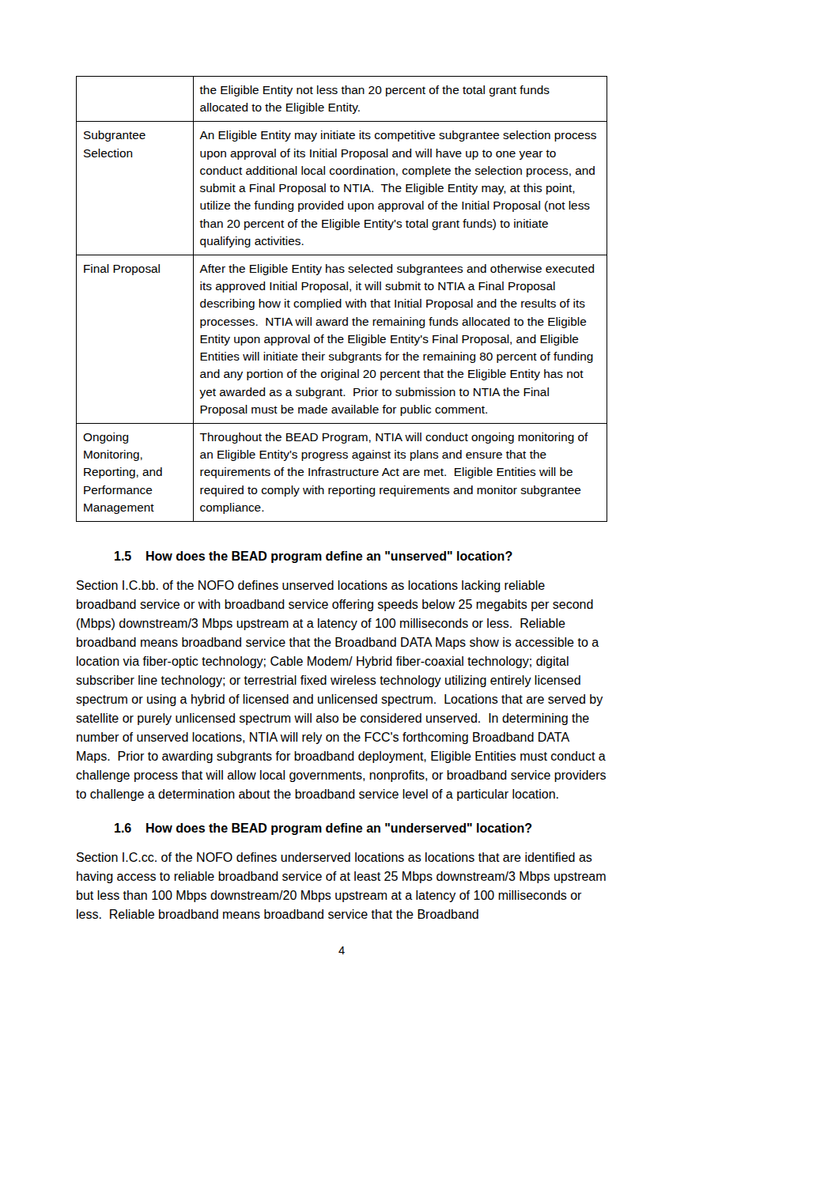| | the Eligible Entity not less than 20 percent of the total grant funds allocated to the Eligible Entity. |
| Subgrantee Selection | An Eligible Entity may initiate its competitive subgrantee selection process upon approval of its Initial Proposal and will have up to one year to conduct additional local coordination, complete the selection process, and submit a Final Proposal to NTIA. The Eligible Entity may, at this point, utilize the funding provided upon approval of the Initial Proposal (not less than 20 percent of the Eligible Entity's total grant funds) to initiate qualifying activities. |
| Final Proposal | After the Eligible Entity has selected subgrantees and otherwise executed its approved Initial Proposal, it will submit to NTIA a Final Proposal describing how it complied with that Initial Proposal and the results of its processes. NTIA will award the remaining funds allocated to the Eligible Entity upon approval of the Eligible Entity's Final Proposal, and Eligible Entities will initiate their subgrants for the remaining 80 percent of funding and any portion of the original 20 percent that the Eligible Entity has not yet awarded as a subgrant. Prior to submission to NTIA the Final Proposal must be made available for public comment. |
| Ongoing Monitoring, Reporting, and Performance Management | Throughout the BEAD Program, NTIA will conduct ongoing monitoring of an Eligible Entity's progress against its plans and ensure that the requirements of the Infrastructure Act are met. Eligible Entities will be required to comply with reporting requirements and monitor subgrantee compliance. |
1.5 How does the BEAD program define an "unserved" location?
Section I.C.bb. of the NOFO defines unserved locations as locations lacking reliable broadband service or with broadband service offering speeds below 25 megabits per second (Mbps) downstream/3 Mbps upstream at a latency of 100 milliseconds or less. Reliable broadband means broadband service that the Broadband DATA Maps show is accessible to a location via fiber-optic technology; Cable Modem/ Hybrid fiber-coaxial technology; digital subscriber line technology; or terrestrial fixed wireless technology utilizing entirely licensed spectrum or using a hybrid of licensed and unlicensed spectrum. Locations that are served by satellite or purely unlicensed spectrum will also be considered unserved. In determining the number of unserved locations, NTIA will rely on the FCC's forthcoming Broadband DATA Maps. Prior to awarding subgrants for broadband deployment, Eligible Entities must conduct a challenge process that will allow local governments, nonprofits, or broadband service providers to challenge a determination about the broadband service level of a particular location.
1.6 How does the BEAD program define an "underserved" location?
Section I.C.cc. of the NOFO defines underserved locations as locations that are identified as having access to reliable broadband service of at least 25 Mbps downstream/3 Mbps upstream but less than 100 Mbps downstream/20 Mbps upstream at a latency of 100 milliseconds or less. Reliable broadband means broadband service that the Broadband
4